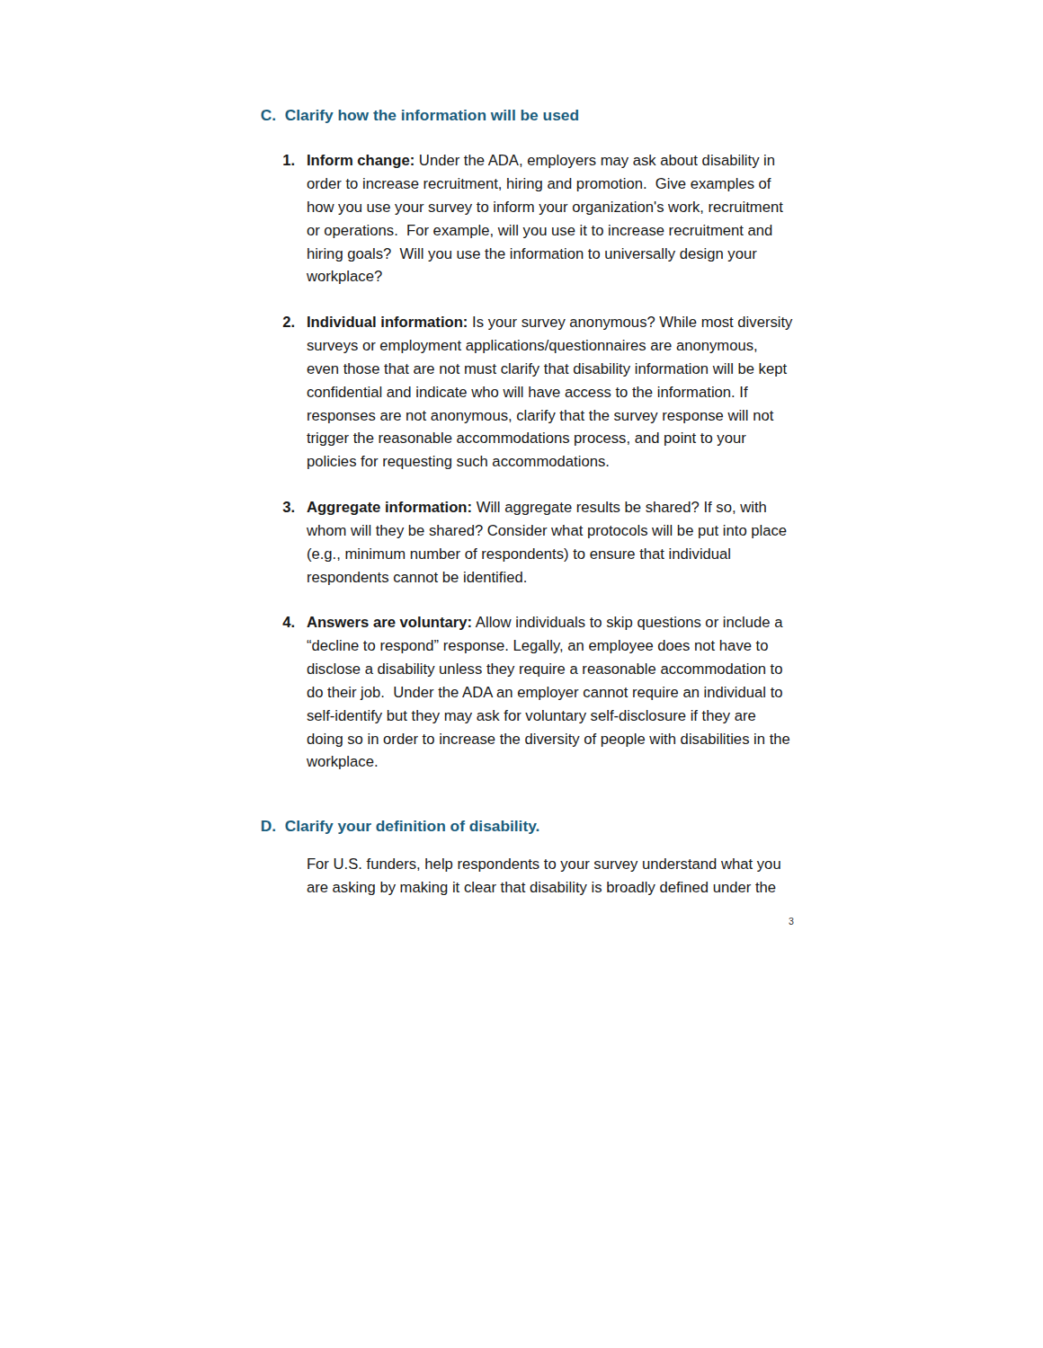C. Clarify how the information will be used
Inform change: Under the ADA, employers may ask about disability in order to increase recruitment, hiring and promotion. Give examples of how you use your survey to inform your organization's work, recruitment or operations. For example, will you use it to increase recruitment and hiring goals? Will you use the information to universally design your workplace?
Individual information: Is your survey anonymous? While most diversity surveys or employment applications/questionnaires are anonymous, even those that are not must clarify that disability information will be kept confidential and indicate who will have access to the information. If responses are not anonymous, clarify that the survey response will not trigger the reasonable accommodations process, and point to your policies for requesting such accommodations.
Aggregate information: Will aggregate results be shared? If so, with whom will they be shared? Consider what protocols will be put into place (e.g., minimum number of respondents) to ensure that individual respondents cannot be identified.
Answers are voluntary: Allow individuals to skip questions or include a “decline to respond” response. Legally, an employee does not have to disclose a disability unless they require a reasonable accommodation to do their job. Under the ADA an employer cannot require an individual to self-identify but they may ask for voluntary self-disclosure if they are doing so in order to increase the diversity of people with disabilities in the workplace.
D. Clarify your definition of disability.
For U.S. funders, help respondents to your survey understand what you are asking by making it clear that disability is broadly defined under the
3